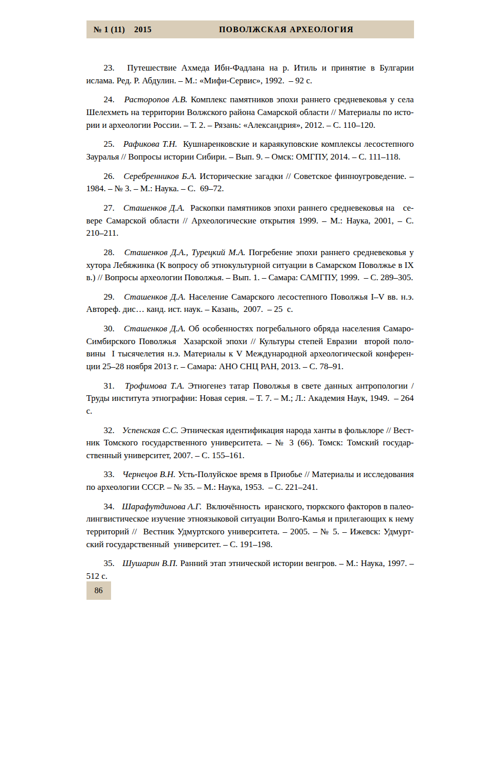№ 1 (11) 2015
ПОВОЛЖСКАЯ АРХЕОЛОГИЯ
23. Путешествие Ахмеда Ибн-Фадлана на р. Итиль и принятие в Булгарии ислама. Ред. Р. Абдулин. – М.: «Мифи-Сервис», 1992. – 92 с.
24. Расторопов А.В. Комплекс памятников эпохи раннего средневековья у села Шелехметь на территории Волжского района Самарской области // Материалы по истории и археологии России. – Т. 2. – Рязань: «Александрия», 2012. – С. 110–120.
25. Рафикова Т.Н. Кушнаренковские и караякуповские комплексы лесостепного Зауралья // Вопросы истории Сибири. – Вып. 9. – Омск: ОМГПУ, 2014. – С. 111–118.
26. Серебренников Б.А. Исторические загадки // Советское финноугроведение. – 1984. – № 3. – М.: Наука. – С. 69–72.
27. Сташенков Д.А. Раскопки памятников эпохи раннего средневековья на севере Самарской области // Археологические открытия 1999. – М.: Наука, 2001, – С. 210–211.
28. Сташенков Д.А., Турецкий М.А. Погребение эпохи раннего средневековья у хутора Лебяжинка (К вопросу об этнокультурной ситуации в Самарском Поволжье в IX в.) // Вопросы археологии Поволжья. – Вып. 1. – Самара: САМГПУ, 1999. – С. 289–305.
29. Сташенков Д.А. Население Самарского лесостепного Поволжья I–V вв. н.э. Автореф. дис… канд. ист. наук. – Казань, 2007. – 25 с.
30. Сташенков Д.А. Об особенностях погребального обряда населения Самаро-Симбирского Поволжья Хазарской эпохи // Культуры степей Евразии второй половины I тысячелетия н.э. Материалы к V Международной археологической конференции 25–28 ноября 2013 г. – Самара: АНО СНЦ РАН, 2013. – С. 78–91.
31. Трофимова Т.А. Этногенез татар Поволжья в свете данных антропологии / Труды института этнографии: Новая серия. – Т. 7. – М.; Л.: Академия Наук, 1949. – 264 с.
32. Успенская С.С. Этническая идентификация народа ханты в фольклоре // Вестник Томского государственного университета. – № 3 (66). Томск: Томский государственный университет, 2007. – С. 155–161.
33. Чернецов В.Н. Усть-Полуйское время в Приобье // Материалы и исследования по археологии СССР. – № 35. – М.: Наука, 1953. – С. 221–241.
34. Шарафутдинова А.Г. Включённость иранского, тюркского факторов в палеолингвистическое изучение этноязыковой ситуации Волго-Камья и прилегающих к нему территорий // Вестник Удмуртского университета. – 2005. – № 5. – Ижевск: Удмуртский государственный университет. – С. 191–198.
35. Шушарин В.П. Ранний этап этнической истории венгров. – М.: Наука, 1997. – 512 с.
86